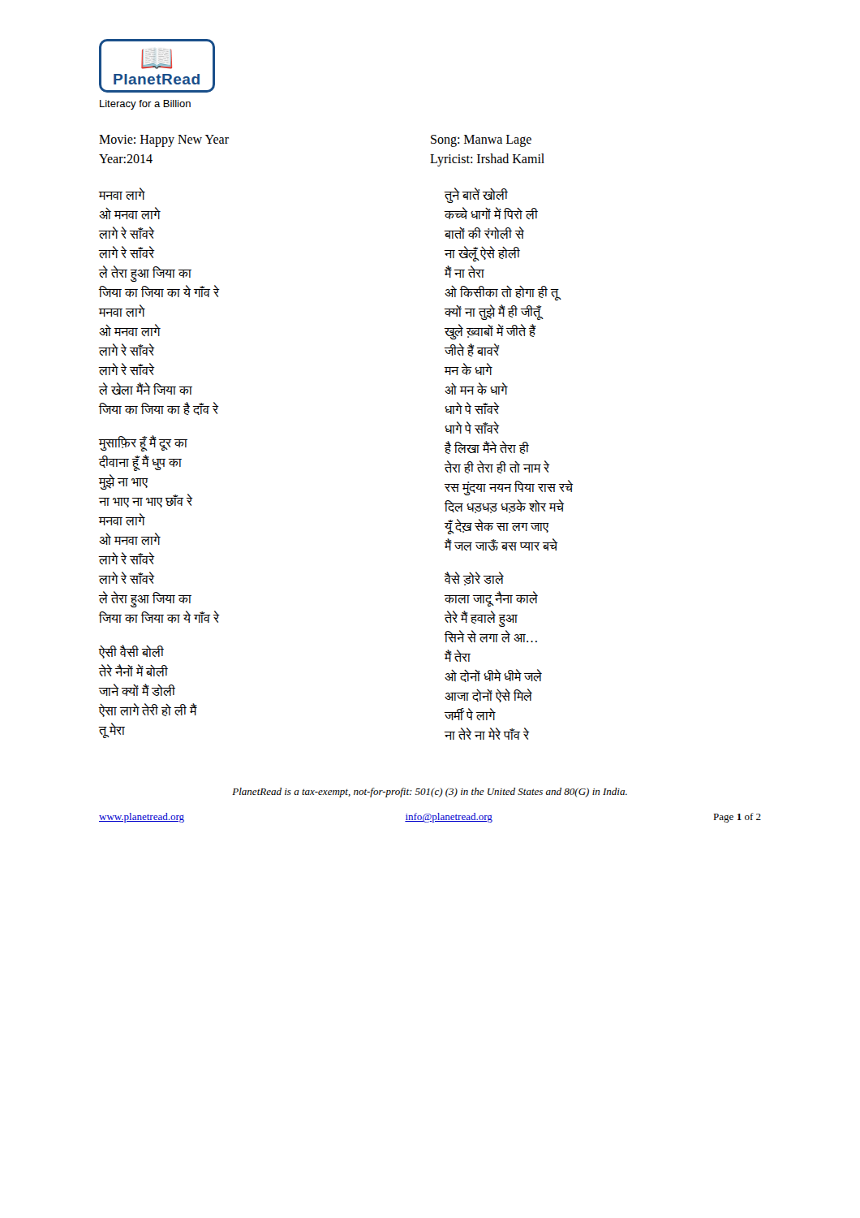📖 Planet Read
Literacy for a Billion
| Movie: Happy New Year | Song: Manwa Lage |
| Year:2014 | Lyricist: Irshad Kamil |
मनवा लागे
ओ मनवा लागे
लागे रे साँवरे
लागे रे साँवरे
ले तेरा हुआ जिया का
जिया का जिया का ये गाँव रे
मनवा लागे
ओ मनवा लागे
लागे रे साँवरे
लागे रे साँवरे
ले खेला मैंने जिया का
जिया का जिया का है दाँव रे
मुसाफ़िर हूँ मैं दूर का
दीवाना हूँ मैं धुप का
मुझे ना भाए
ना भाए ना भाए छाँव रे
मनवा लागे
ओ मनवा लागे
लागे रे साँवरे
लागे रे साँवरे
ले तेरा हुआ जिया का
जिया का जिया का ये गाँव रे
ऐसी वैसी बोली
तेरे नैनों में बोली
जाने क्यों मैं डोली
ऐसा लागे तेरी हो ली मैं
तू मेरा
तुने बातें खोली
कच्चे धागों में पिरो ली
बातों की रंगोली से
ना खेलूँ ऐसे होली
मैं ना तेरा
ओ किसीका तो होगा ही तू
क्यों ना तुझे मैं ही जीतूँ
खुले ख़्वाबों में जीते हैं
जीते हैं बावरें
मन के धागे
ओ मन के धागे
धागे पे साँवरे
धागे पे साँवरे
है लिखा मैंने तेरा ही
तेरा ही तेरा ही तो नाम रे
रस मुंदया नयन पिया रास रचे
दिल धड़धड़ धड़के शोर मचे
यूँ देख़ सेक सा लग जाए
मैं जल जाऊँ बस प्यार बचे
वैसे ड़ोरे डाले
काला जादू नैना काले
तेरे मैं हवाले हुआ
सिने से लगा ले आ…
मैं तेरा
ओ दोनों धीमे धीमे जले
आजा दोनों ऐसे मिले
जर्मीं पे लागे
ना तेरे ना मेरे पाँव रे
PlanetRead is a tax-exempt, not-for-profit: 501(c) (3) in the United States and 80(G) in India.
www.planetread.org info@planetread.org Page 1 of 2